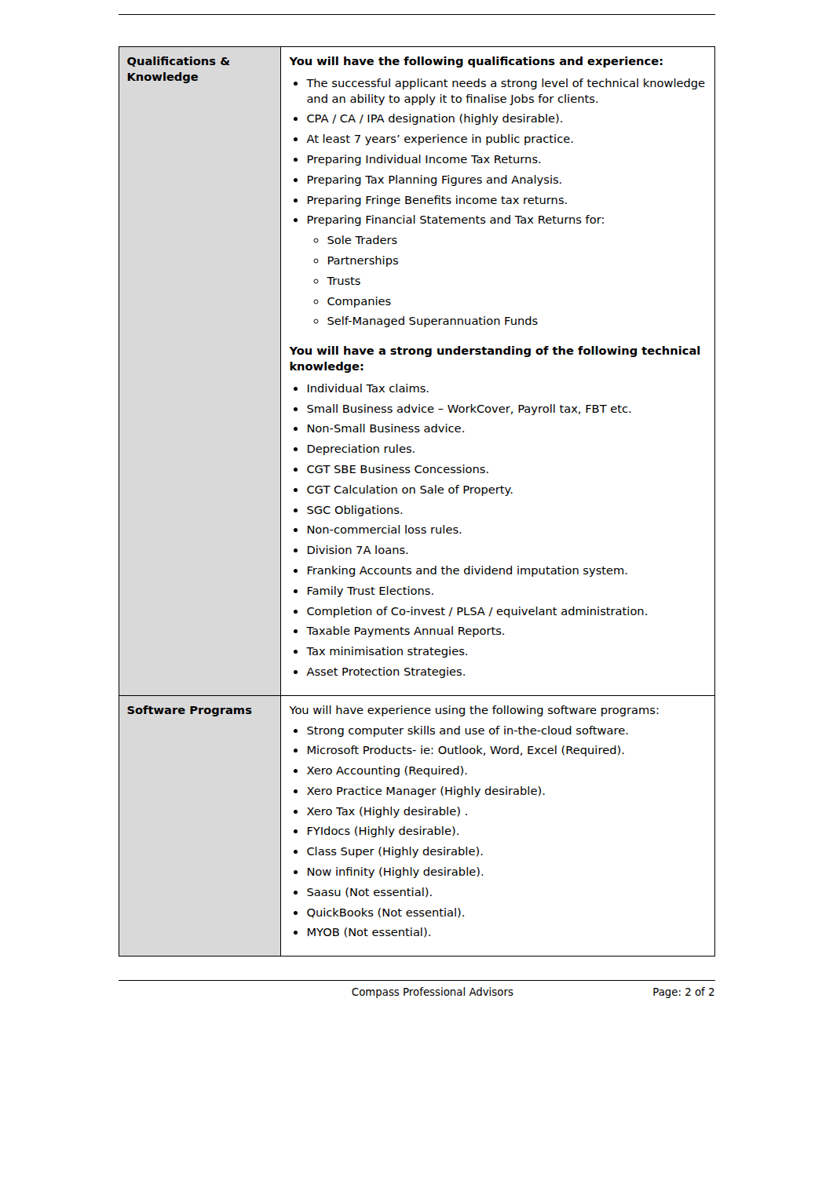| Qualifications & Knowledge | You will have the following qualifications and experience: The successful applicant needs a strong level of technical knowledge and an ability to apply it to finalise Jobs for clients. CPA / CA / IPA designation (highly desirable). At least 7 years’ experience in public practice. Preparing Individual Income Tax Returns. Preparing Tax Planning Figures and Analysis. Preparing Fringe Benefits income tax returns. Preparing Financial Statements and Tax Returns for: Sole Traders Partnerships Trusts Companies Self-Managed Superannuation Funds You will have a strong understanding of the following technical knowledge: Individual Tax claims. Small Business advice – WorkCover, Payroll tax, FBT etc. Non-Small Business advice. Depreciation rules. CGT SBE Business Concessions. CGT Calculation on Sale of Property. SGC Obligations. Non-commercial loss rules. Division 7A loans. Franking Accounts and the dividend imputation system. Family Trust Elections. Completion of Co-invest / PLSA / equivelant administration. Taxable Payments Annual Reports. Tax minimisation strategies. Asset Protection Strategies. |
| Software Programs | You will have experience using the following software programs: Strong computer skills and use of in-the-cloud software. Microsoft Products- ie: Outlook, Word, Excel (Required). Xero Accounting (Required). Xero Practice Manager (Highly desirable). Xero Tax (Highly desirable) . FYIdocs (Highly desirable). Class Super (Highly desirable). Now infinity (Highly desirable). Saasu (Not essential). QuickBooks (Not essential). MYOB (Not essential). |
Compass Professional Advisors
Page: 2 of 2